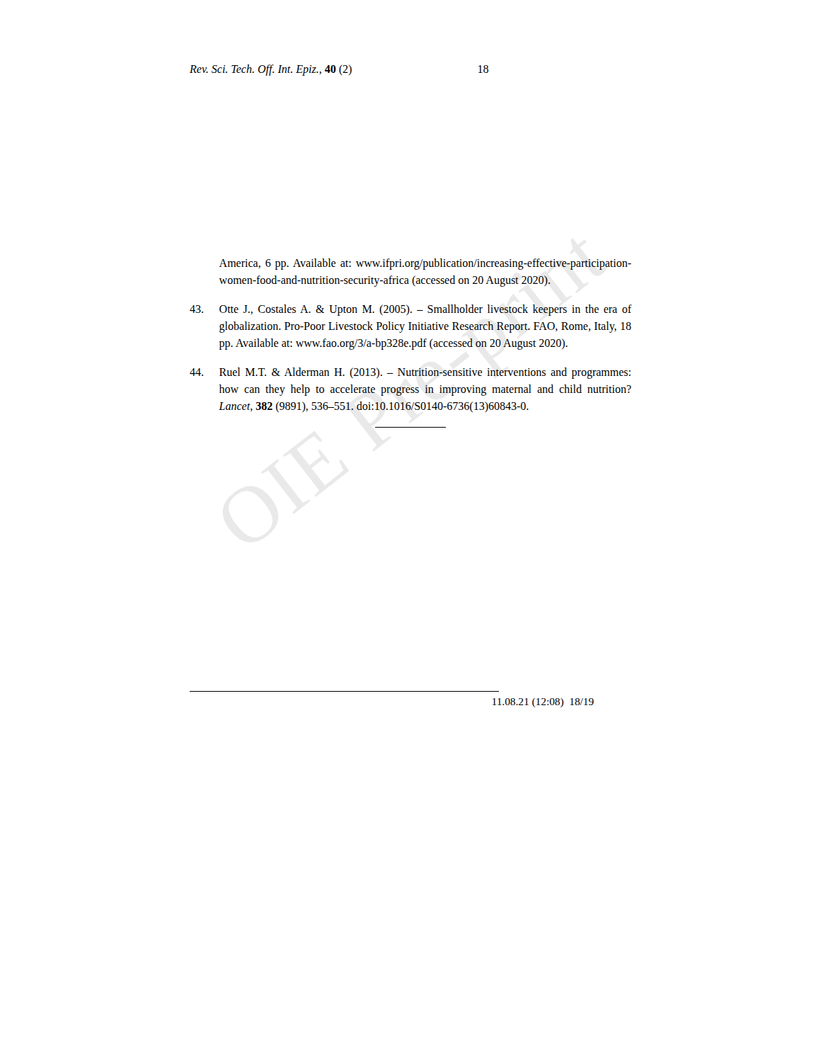OIE Pre-print
Rev. Sci. Tech. Off. Int. Epiz., 40 (2) 18
America, 6 pp. Available at: www.ifpri.org/publication/increasing-effective-participation-women-food-and-nutrition-security-africa (accessed on 20 August 2020).
43. Otte J., Costales A. & Upton M. (2005). – Smallholder livestock keepers in the era of globalization. Pro-Poor Livestock Policy Initiative Research Report. FAO, Rome, Italy, 18 pp. Available at: www.fao.org/3/a-bp328e.pdf (accessed on 20 August 2020).
44. Ruel M.T. & Alderman H. (2013). – Nutrition-sensitive interventions and programmes: how can they help to accelerate progress in improving maternal and child nutrition? Lancet, 382 (9891), 536–551. doi:10.1016/S0140-6736(13)60843-0.
11.08.21 (12:08) 18/19